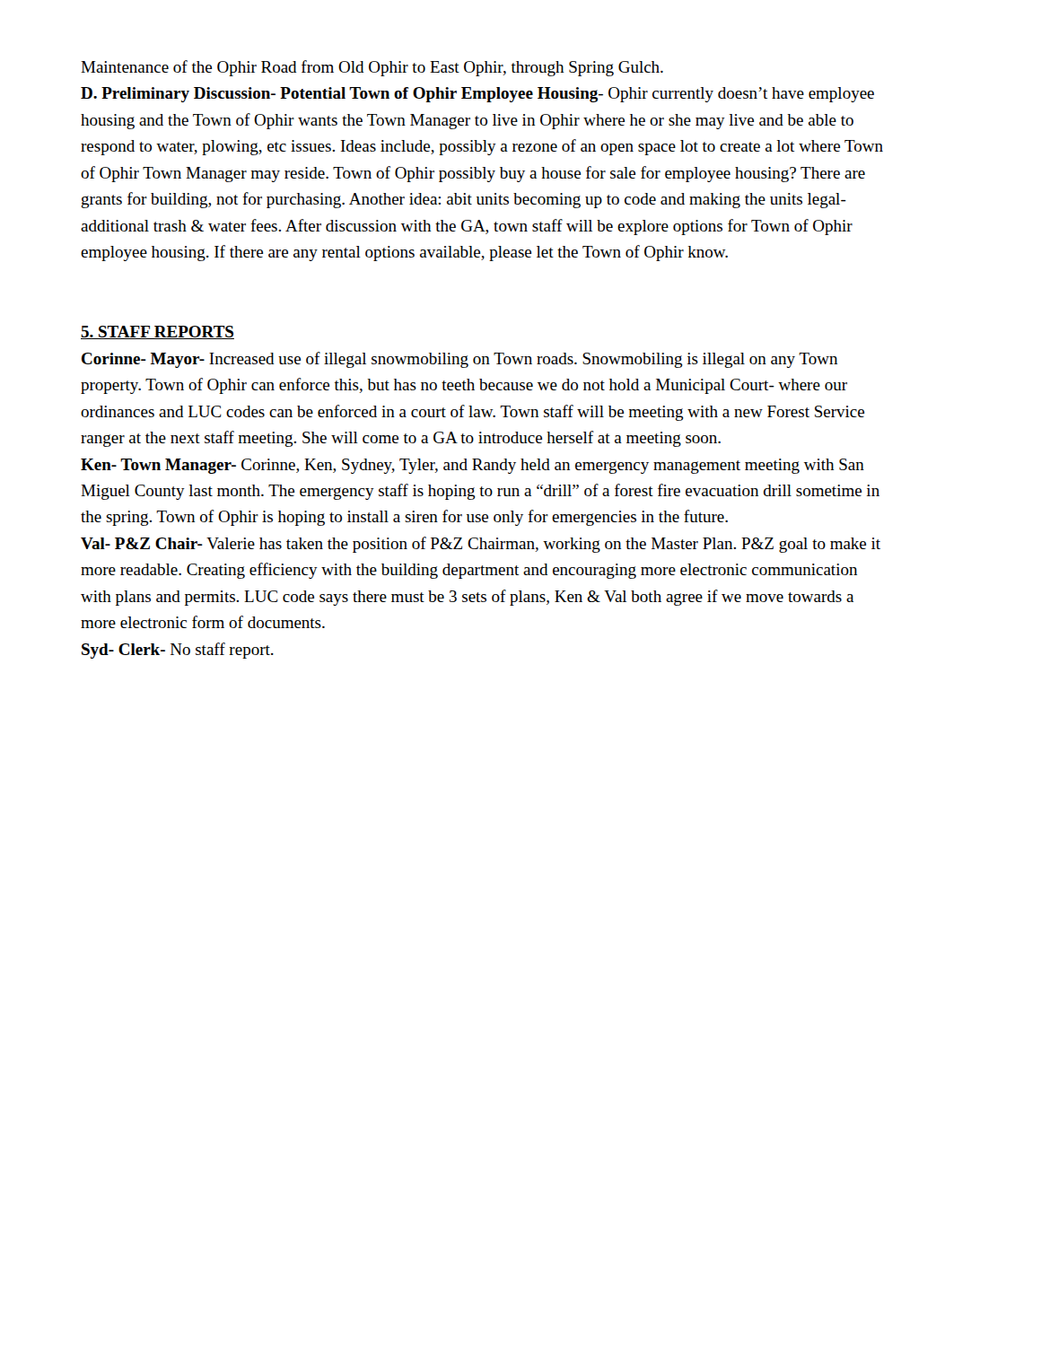Maintenance of the Ophir Road from Old Ophir to East Ophir, through Spring Gulch.
D. Preliminary Discussion- Potential Town of Ophir Employee Housing- Ophir currently doesn’t have employee housing and the Town of Ophir wants the Town Manager to live in Ophir where he or she may live and be able to respond to water, plowing, etc issues. Ideas include, possibly a rezone of an open space lot to create a lot where Town of Ophir Town Manager may reside. Town of Ophir possibly buy a house for sale for employee housing? There are grants for building, not for purchasing. Another idea: abit units becoming up to code and making the units legal- additional trash & water fees. After discussion with the GA, town staff will be explore options for Town of Ophir employee housing. If there are any rental options available, please let the Town of Ophir know.
5. STAFF REPORTS
Corinne- Mayor- Increased use of illegal snowmobiling on Town roads. Snowmobiling is illegal on any Town property. Town of Ophir can enforce this, but has no teeth because we do not hold a Municipal Court- where our ordinances and LUC codes can be enforced in a court of law. Town staff will be meeting with a new Forest Service ranger at the next staff meeting. She will come to a GA to introduce herself at a meeting soon.
Ken- Town Manager- Corinne, Ken, Sydney, Tyler, and Randy held an emergency management meeting with San Miguel County last month. The emergency staff is hoping to run a “drill” of a forest fire evacuation drill sometime in the spring. Town of Ophir is hoping to install a siren for use only for emergencies in the future.
Val- P&Z Chair- Valerie has taken the position of P&Z Chairman, working on the Master Plan. P&Z goal to make it more readable. Creating efficiency with the building department and encouraging more electronic communication with plans and permits. LUC code says there must be 3 sets of plans, Ken & Val both agree if we move towards a more electronic form of documents.
Syd- Clerk- No staff report.